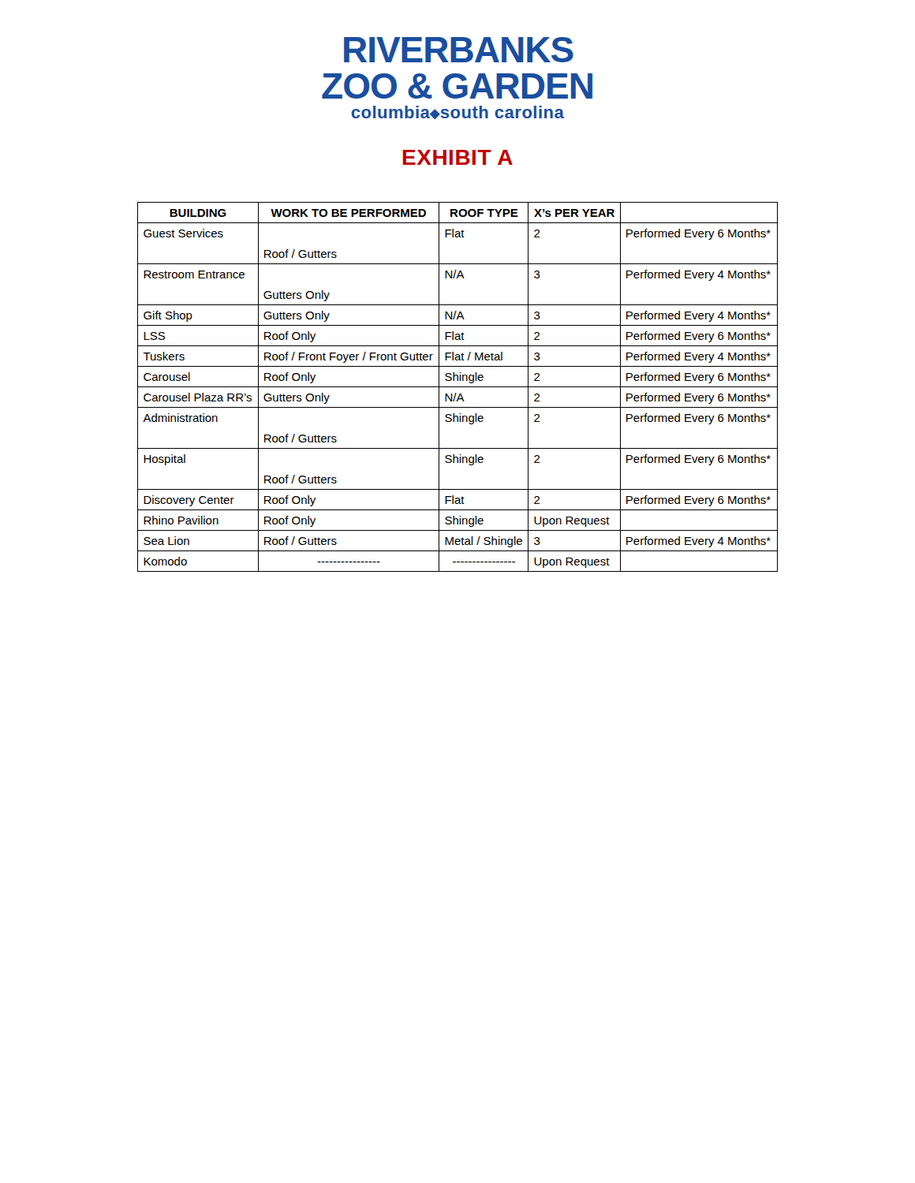RIVERBANKS
ZOO & GARDEN
columbia◆south carolina
EXHIBIT A
| BUILDING | WORK TO BE PERFORMED | ROOF TYPE | X’s PER YEAR | |
| --- | --- | --- | --- | --- |
| Guest Services | Roof / Gutters | Flat | 2 | Performed Every 6 Months* |
| Restroom Entrance | Gutters Only | N/A | 3 | Performed Every 4 Months* |
| Gift Shop | Gutters Only | N/A | 3 | Performed Every 4 Months* |
| LSS | Roof Only | Flat | 2 | Performed Every 6 Months* |
| Tuskers | Roof / Front Foyer / Front Gutter | Flat / Metal | 3 | Performed Every 4 Months* |
| Carousel | Roof Only | Shingle | 2 | Performed Every 6 Months* |
| Carousel Plaza RR’s | Gutters Only | N/A | 2 | Performed Every 6 Months* |
| Administration | Roof / Gutters | Shingle | 2 | Performed Every 6 Months* |
| Hospital | Roof / Gutters | Shingle | 2 | Performed Every 6 Months* |
| Discovery Center | Roof Only | Flat | 2 | Performed Every 6 Months* |
| Rhino Pavilion | Roof Only | Shingle | Upon Request | |
| Sea Lion | Roof / Gutters | Metal / Shingle | 3 | Performed Every 4 Months* |
| Komodo | ---------------- | ---------------- | Upon Request | |